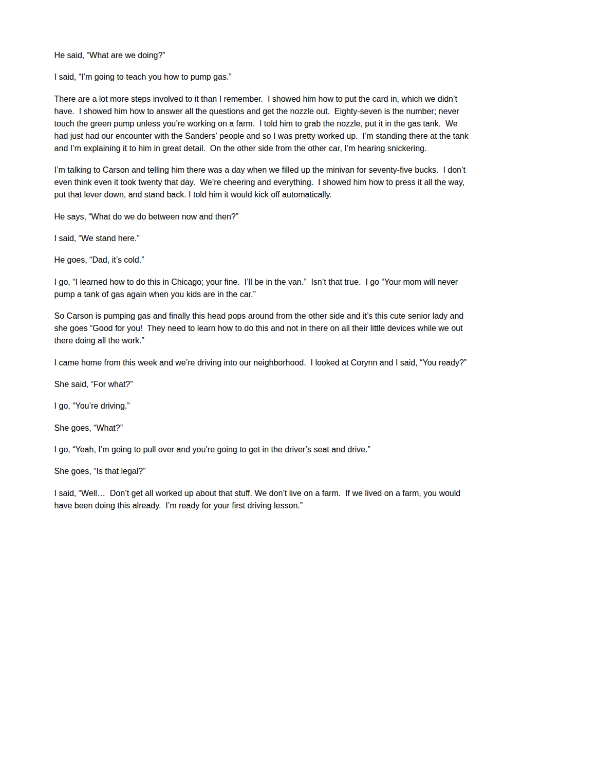He said, “What are we doing?”
I said, “I’m going to teach you how to pump gas.”
There are a lot more steps involved to it than I remember. I showed him how to put the card in, which we didn’t have. I showed him how to answer all the questions and get the nozzle out. Eighty-seven is the number; never touch the green pump unless you’re working on a farm. I told him to grab the nozzle, put it in the gas tank. We had just had our encounter with the Sanders’ people and so I was pretty worked up. I’m standing there at the tank and I’m explaining it to him in great detail. On the other side from the other car, I’m hearing snickering.
I’m talking to Carson and telling him there was a day when we filled up the minivan for seventy-five bucks. I don’t even think even it took twenty that day. We’re cheering and everything. I showed him how to press it all the way, put that lever down, and stand back. I told him it would kick off automatically.
He says, “What do we do between now and then?”
I said, “We stand here.”
He goes, “Dad, it’s cold.”
I go, “I learned how to do this in Chicago; your fine. I’ll be in the van.” Isn’t that true. I go “Your mom will never pump a tank of gas again when you kids are in the car.”
So Carson is pumping gas and finally this head pops around from the other side and it’s this cute senior lady and she goes “Good for you! They need to learn how to do this and not in there on all their little devices while we out there doing all the work.”
I came home from this week and we’re driving into our neighborhood. I looked at Corynn and I said, “You ready?”
She said, “For what?”
I go, “You’re driving.”
She goes, “What?”
I go, “Yeah, I’m going to pull over and you’re going to get in the driver’s seat and drive.”
She goes, “Is that legal?”
I said, “Well… Don’t get all worked up about that stuff. We don’t live on a farm. If we lived on a farm, you would have been doing this already. I’m ready for your first driving lesson.”